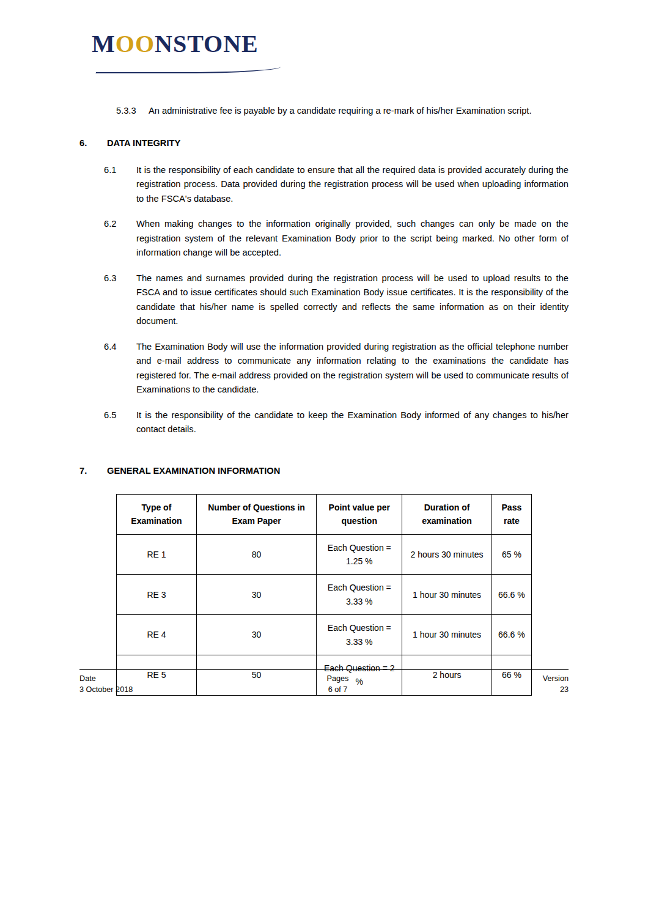MOONSTONE
5.3.3
An administrative fee is payable by a candidate requiring a re-mark of his/her Examination script.
6. DATA INTEGRITY
6.1
It is the responsibility of each candidate to ensure that all the required data is provided accurately during the registration process. Data provided during the registration process will be used when uploading information to the FSCA's database.
6.2
When making changes to the information originally provided, such changes can only be made on the registration system of the relevant Examination Body prior to the script being marked. No other form of information change will be accepted.
6.3
The names and surnames provided during the registration process will be used to upload results to the FSCA and to issue certificates should such Examination Body issue certificates. It is the responsibility of the candidate that his/her name is spelled correctly and reflects the same information as on their identity document.
6.4
The Examination Body will use the information provided during registration as the official telephone number and e-mail address to communicate any information relating to the examinations the candidate has registered for. The e-mail address provided on the registration system will be used to communicate results of Examinations to the candidate.
6.5
It is the responsibility of the candidate to keep the Examination Body informed of any changes to his/her contact details.
7. GENERAL EXAMINATION INFORMATION
| Type of Examination | Number of Questions in Exam Paper | Point value per question | Duration of examination | Pass rate |
| --- | --- | --- | --- | --- |
| RE 1 | 80 | Each Question = 1.25 % | 2 hours 30 minutes | 65 % |
| RE 3 | 30 | Each Question = 3.33 % | 1 hour 30 minutes | 66.6 % |
| RE 4 | 30 | Each Question = 3.33 % | 1 hour 30 minutes | 66.6 % |
| RE 5 | 50 | Each Question = 2 % | 2 hours | 66 % |
Date
3 October 2018
Pages
6 of 7
Version
23